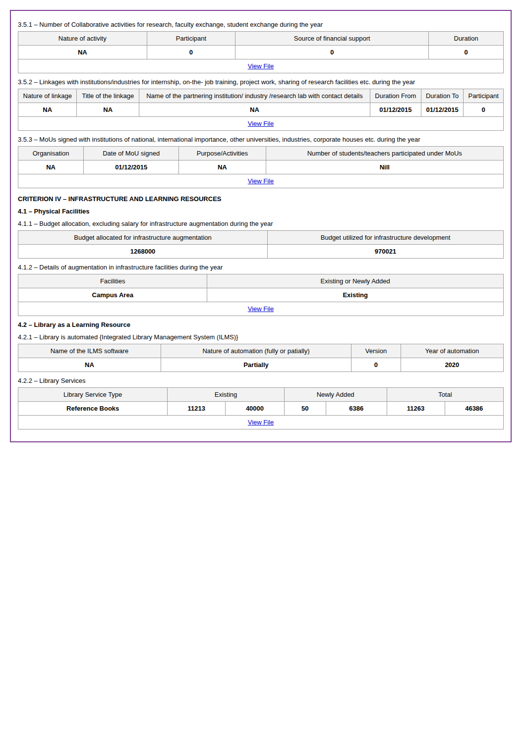3.5.1 – Number of Collaborative activities for research, faculty exchange, student exchange during the year
| Nature of activity | Participant | Source of financial support | Duration |
| --- | --- | --- | --- |
| NA | 0 | 0 | 0 |
| View File |
3.5.2 – Linkages with institutions/industries for internship, on-the- job training, project work, sharing of research facilities etc. during the year
| Nature of linkage | Title of the linkage | Name of the partnering institution/ industry /research lab with contact details | Duration From | Duration To | Participant |
| --- | --- | --- | --- | --- | --- |
| NA | NA | NA | 01/12/2015 | 01/12/2015 | 0 |
| View File |
3.5.3 – MoUs signed with institutions of national, international importance, other universities, industries, corporate houses etc. during the year
| Organisation | Date of MoU signed | Purpose/Activities | Number of students/teachers participated under MoUs |
| --- | --- | --- | --- |
| NA | 01/12/2015 | NA | Nill |
| View File |
CRITERION IV – INFRASTRUCTURE AND LEARNING RESOURCES
4.1 – Physical Facilities
4.1.1 – Budget allocation, excluding salary for infrastructure augmentation during the year
| Budget allocated for infrastructure augmentation | Budget utilized for infrastructure development |
| --- | --- |
| 1268000 | 970021 |
4.1.2 – Details of augmentation in infrastructure facilities during the year
| Facilities | Existing or Newly Added |
| --- | --- |
| Campus Area | Existing |
| View File |
4.2 – Library as a Learning Resource
4.2.1 – Library is automated {Integrated Library Management System (ILMS)}
| Name of the ILMS software | Nature of automation (fully or patially) | Version | Year of automation |
| --- | --- | --- | --- |
| NA | Partially | 0 | 2020 |
4.2.2 – Library Services
| Library Service Type | Existing | Newly Added | Total |
| --- | --- | --- | --- |
| Reference Books | 11213 | 40000 | 50 | 6386 | 11263 | 46386 |
| View File |